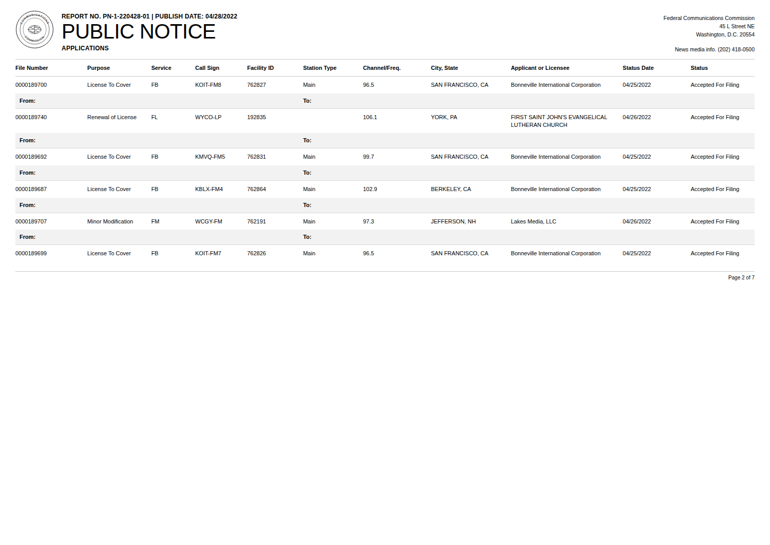COMMUNICATIONS COMMISSION
REPORT NO. PN-1-220428-01 | PUBLISH DATE: 04/28/2022
PUBLIC NOTICE
APPLICATIONS
Federal Communications Commission
45 L Street NE
Washington, D.C. 20554
News media info. (202) 418-0500
| File Number | Purpose | Service | Call Sign | Facility ID | Station Type | Channel/Freq. | City, State | Applicant or Licensee | Status Date | Status |
| --- | --- | --- | --- | --- | --- | --- | --- | --- | --- | --- |
| 0000189700 | License To Cover | FB | KOIT-FM8 | 762827 | Main | 96.5 | SAN FRANCISCO, CA | Bonneville International Corporation | 04/25/2022 | Accepted For Filing |
| From: | | | | | To: | | | | | |
| 0000189740 | Renewal of License | FL | WYCO-LP | 192835 | | 106.1 | YORK, PA | FIRST SAINT JOHN'S EVANGELICAL LUTHERAN CHURCH | 04/26/2022 | Accepted For Filing |
| From: | | | | | To: | | | | | |
| 0000189692 | License To Cover | FB | KMVQ-FM5 | 762831 | Main | 99.7 | SAN FRANCISCO, CA | Bonneville International Corporation | 04/25/2022 | Accepted For Filing |
| From: | | | | | To: | | | | | |
| 0000189687 | License To Cover | FB | KBLX-FM4 | 762864 | Main | 102.9 | BERKELEY, CA | Bonneville International Corporation | 04/25/2022 | Accepted For Filing |
| From: | | | | | To: | | | | | |
| 0000189707 | Minor Modification | FM | WCGY-FM | 762191 | Main | 97.3 | JEFFERSON, NH | Lakes Media, LLC | 04/26/2022 | Accepted For Filing |
| From: | | | | | To: | | | | | |
| 0000189699 | License To Cover | FB | KOIT-FM7 | 762826 | Main | 96.5 | SAN FRANCISCO, CA | Bonneville International Corporation | 04/25/2022 | Accepted For Filing |
Page 2 of 7